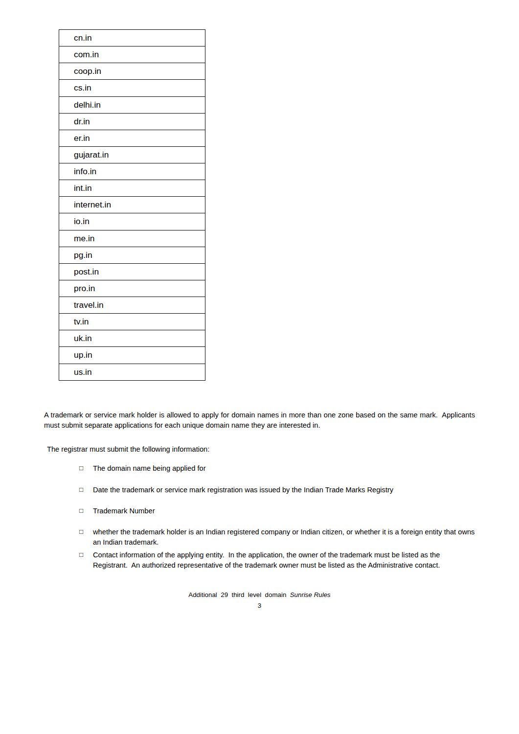| cn.in |
| com.in |
| coop.in |
| cs.in |
| delhi.in |
| dr.in |
| er.in |
| gujarat.in |
| info.in |
| int.in |
| internet.in |
| io.in |
| me.in |
| pg.in |
| post.in |
| pro.in |
| travel.in |
| tv.in |
| uk.in |
| up.in |
| us.in |
A trademark or service mark holder is allowed to apply for domain names in more than one zone based on the same mark. Applicants must submit separate applications for each unique domain name they are interested in.
The registrar must submit the following information:
The domain name being applied for
Date the trademark or service mark registration was issued by the Indian Trade Marks Registry
Trademark Number
whether the trademark holder is an Indian registered company or Indian citizen, or whether it is a foreign entity that owns an Indian trademark.
Contact information of the applying entity. In the application, the owner of the trademark must be listed as the Registrant. An authorized representative of the trademark owner must be listed as the Administrative contact.
Additional 29 third level domain Sunrise Rules
3